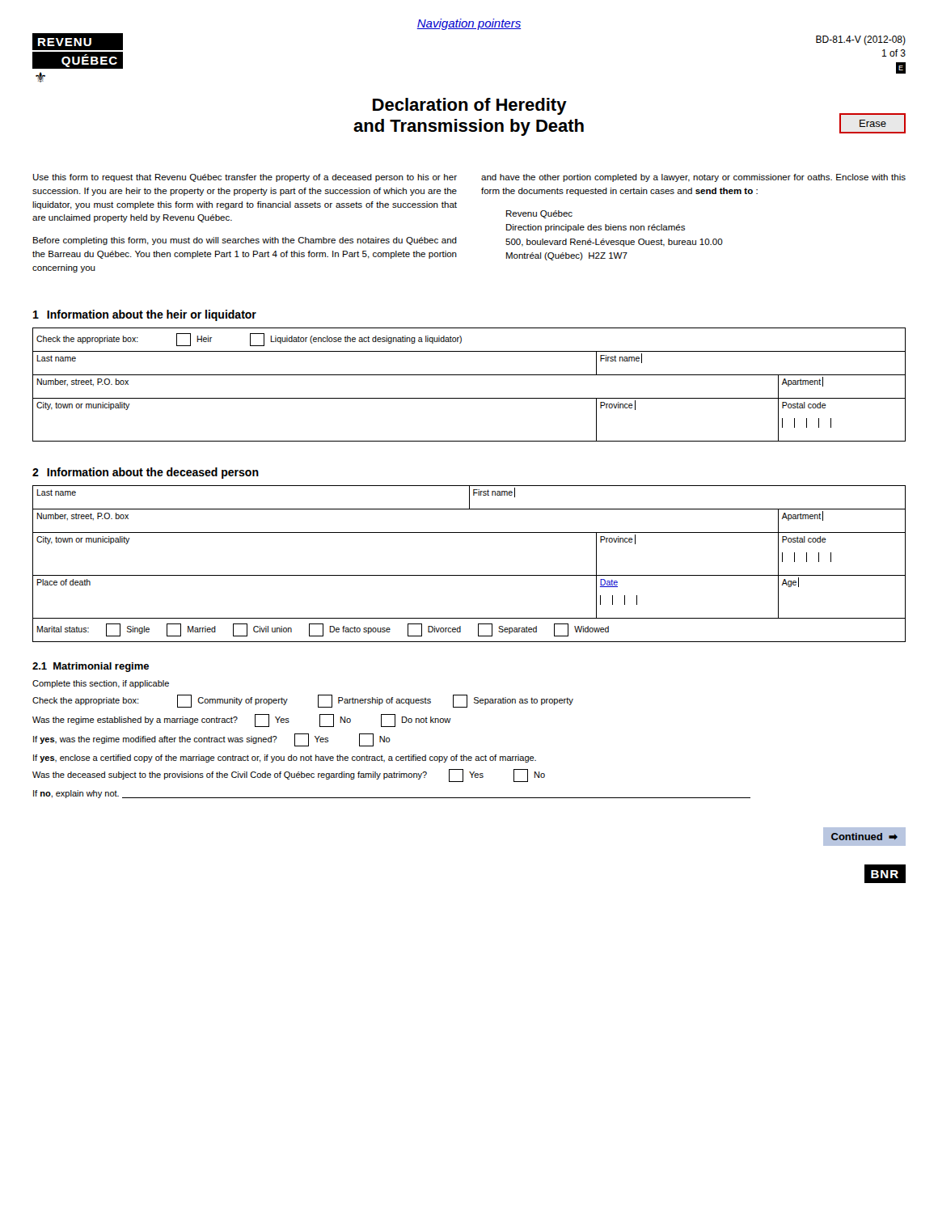Navigation pointers
REVENU
QUÉBEC
⚜
BD-81.4-V (2012-08)
1 of 3
E
Declaration of Heredity
and Transmission by Death
Erase
Use this form to request that Revenu Québec transfer the property of a deceased person to his or her succession. If you are heir to the property or the property is part of the succession of which you are the liquidator, you must complete this form with regard to financial assets or assets of the succession that are unclaimed property held by Revenu Québec.
Before completing this form, you must do will searches with the Chambre des notaires du Québec and the Barreau du Québec. You then complete Part 1 to Part 4 of this form. In Part 5, complete the portion concerning you
and have the other portion completed by a lawyer, notary or commissioner for oaths. Enclose with this form the documents requested in certain cases and send them to :
Revenu Québec
Direction principale des biens non réclamés
500, boulevard René-Lévesque Ouest, bureau 10.00
Montréal (Québec) H2Z 1W7
1 Information about the heir or liquidator
| Check the appropriate box: Heir Liquidator (enclose the act designating a liquidator) |
| Last name | First name |
| Number, street, P.O. box | Apartment |
| City, town or municipality | Province | Postal code |
2 Information about the deceased person
| Last name | First name |
| Number, street, P.O. box | Apartment |
| City, town or municipality | Province | Postal code |
| Place of death | Date | Age |
| Marital status: Single Married Civil union De facto spouse Divorced Separated Widowed |
2.1 Matrimonial regime
Complete this section, if applicable
Check the appropriate box: Community of property Partnership of acquests Separation as to property
Was the regime established by a marriage contract? Yes No Do not know
If yes, was the regime modified after the contract was signed? Yes No
If yes, enclose a certified copy of the marriage contract or, if you do not have the contract, a certified copy of the act of marriage.
Was the deceased subject to the provisions of the Civil Code of Québec regarding family patrimony? Yes No
If no, explain why not.
Continued ➡
BNR